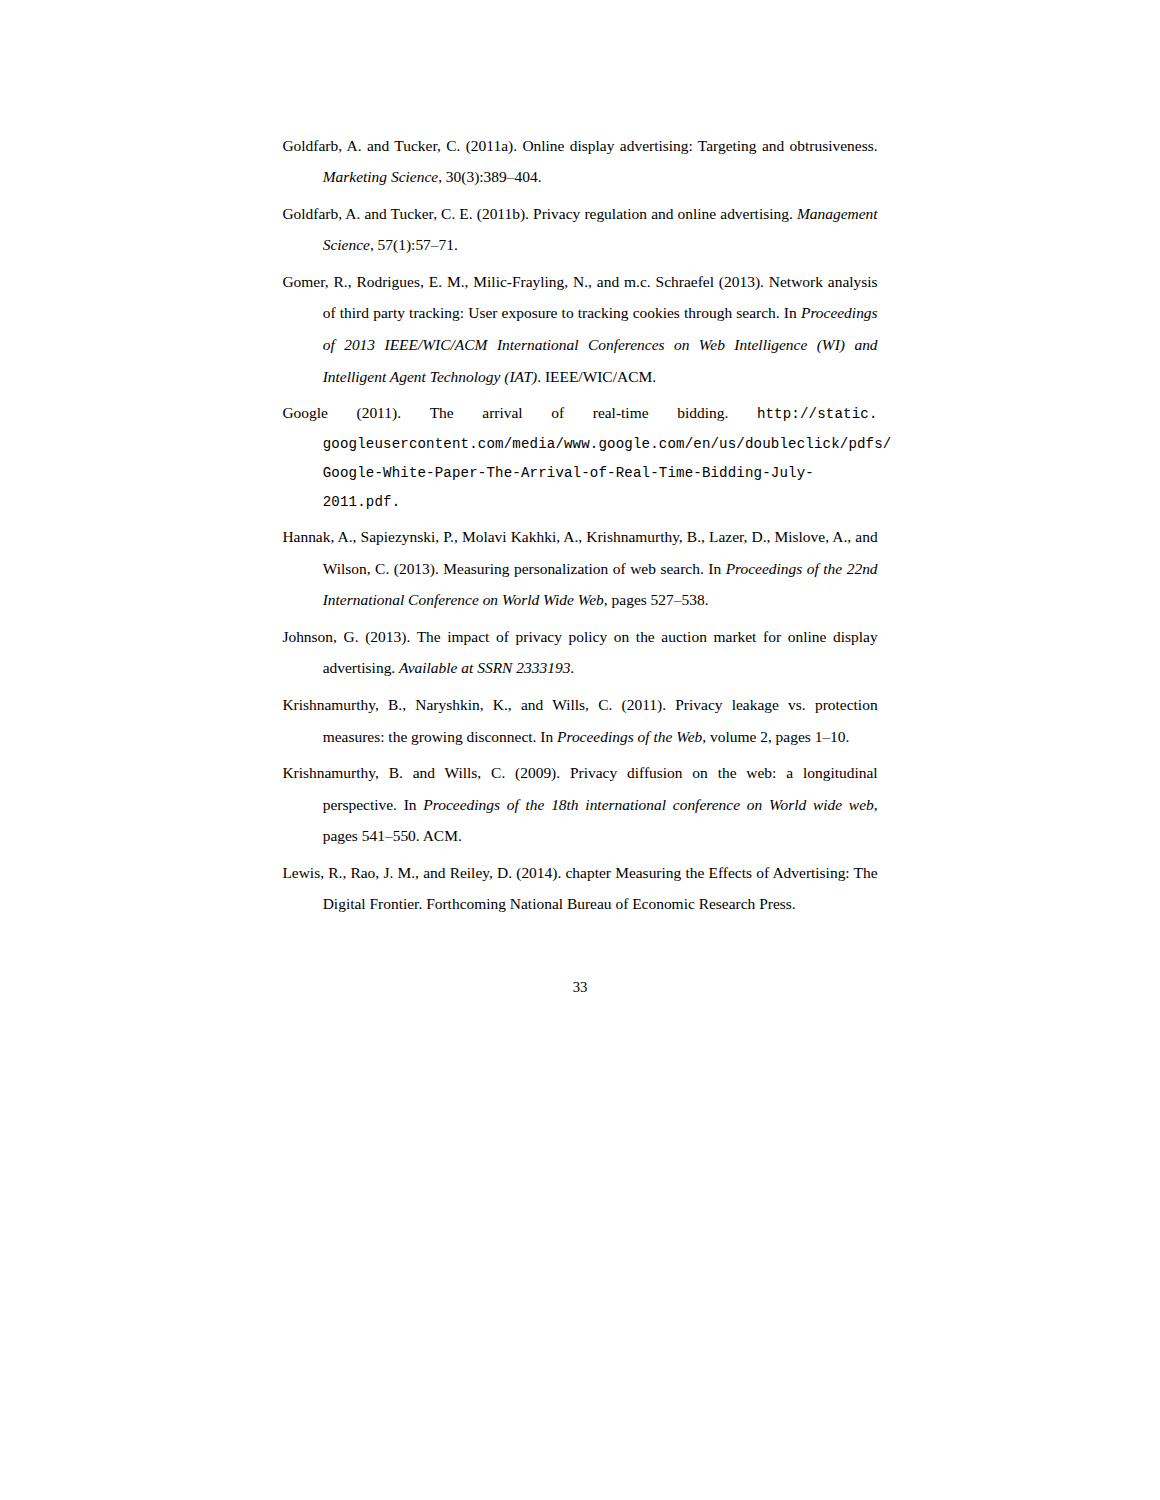Goldfarb, A. and Tucker, C. (2011a). Online display advertising: Targeting and obtrusiveness. Marketing Science, 30(3):389–404.
Goldfarb, A. and Tucker, C. E. (2011b). Privacy regulation and online advertising. Management Science, 57(1):57–71.
Gomer, R., Rodrigues, E. M., Milic-Frayling, N., and m.c. Schraefel (2013). Network analysis of third party tracking: User exposure to tracking cookies through search. In Proceedings of 2013 IEEE/WIC/ACM International Conferences on Web Intelligence (WI) and Intelligent Agent Technology (IAT). IEEE/WIC/ACM.
Google(2011). The arrival of real-time bidding. http://static.
googleusercontent.com/media/www.google.com/en/us/doubleclick/pdfs/
Google-White-Paper-The-Arrival-of-Real-Time-Bidding-July-2011.pdf.
Hannak, A., Sapiezynski, P., Molavi Kakhki, A., Krishnamurthy, B., Lazer, D., Mislove, A., and Wilson, C. (2013). Measuring personalization of web search. In Proceedings of the 22nd International Conference on World Wide Web, pages 527–538.
Johnson, G. (2013). The impact of privacy policy on the auction market for online display advertising. Available at SSRN 2333193.
Krishnamurthy, B., Naryshkin, K., and Wills, C. (2011). Privacy leakage vs. protection measures: the growing disconnect. In Proceedings of the Web, volume 2, pages 1–10.
Krishnamurthy, B. and Wills, C. (2009). Privacy diffusion on the web: a longitudinal perspective. In Proceedings of the 18th international conference on World wide web, pages 541–550. ACM.
Lewis, R., Rao, J. M., and Reiley, D. (2014). chapter Measuring the Effects of Advertising: The Digital Frontier. Forthcoming National Bureau of Economic Research Press.
33